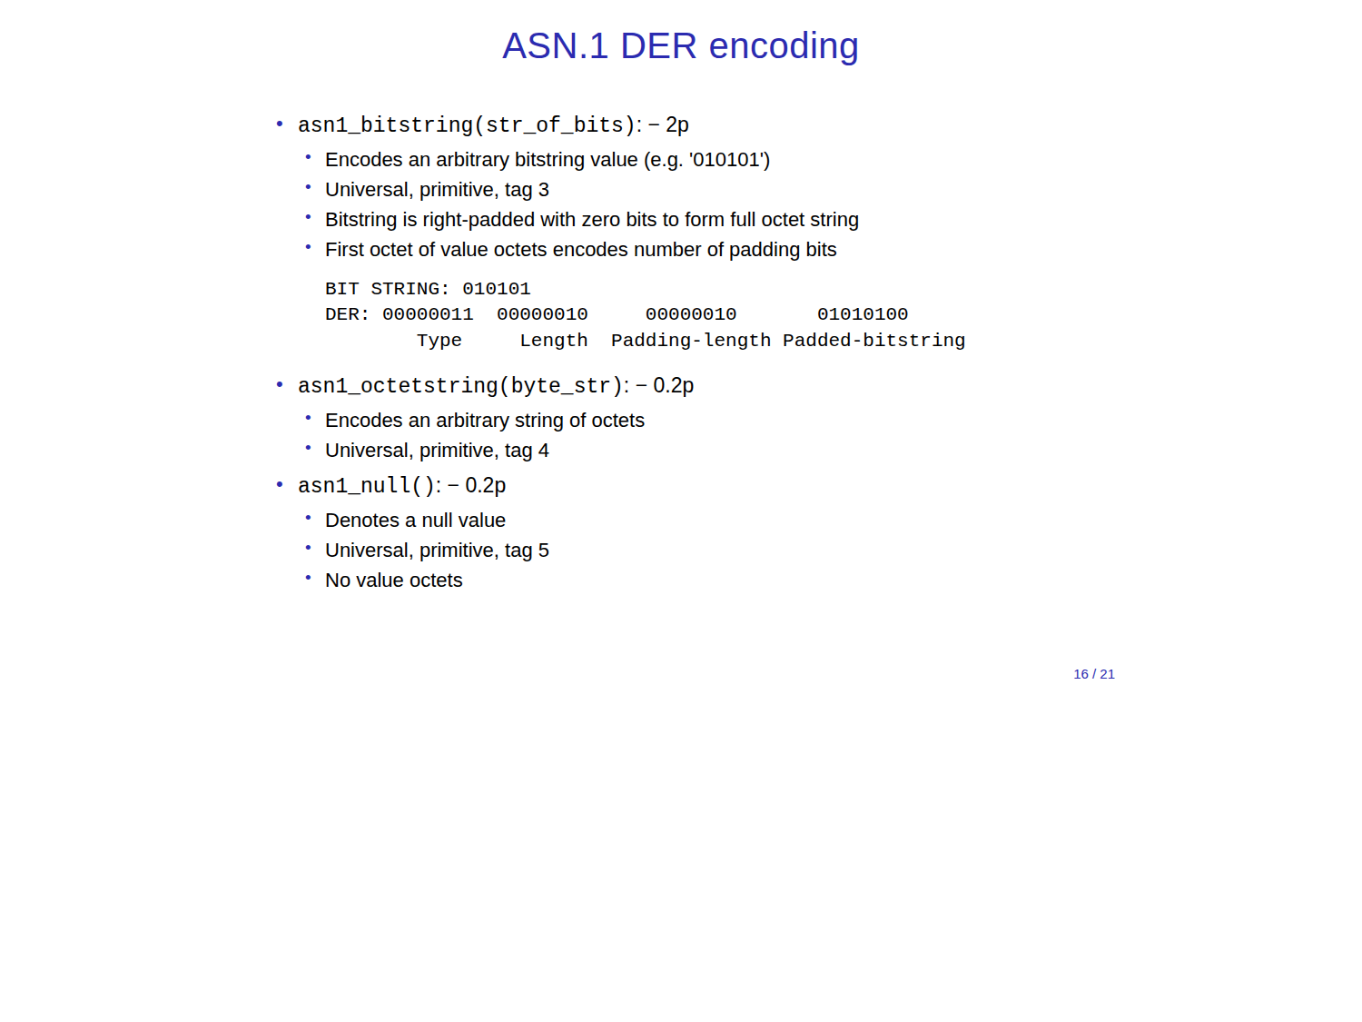ASN.1 DER encoding
asn1_bitstring(str_of_bits): − 2p
Encodes an arbitrary bitstring value (e.g. '010101')
Universal, primitive, tag 3
Bitstring is right-padded with zero bits to form full octet string
First octet of value octets encodes number of padding bits
BIT STRING: 010101 DER: 00000011 00000010 00000010 01010100 Type Length Padding-length Padded-bitstring
asn1_octetstring(byte_str): − 0.2p
Encodes an arbitrary string of octets
Universal, primitive, tag 4
asn1_null(): − 0.2p
Denotes a null value
Universal, primitive, tag 5
No value octets
16 / 21